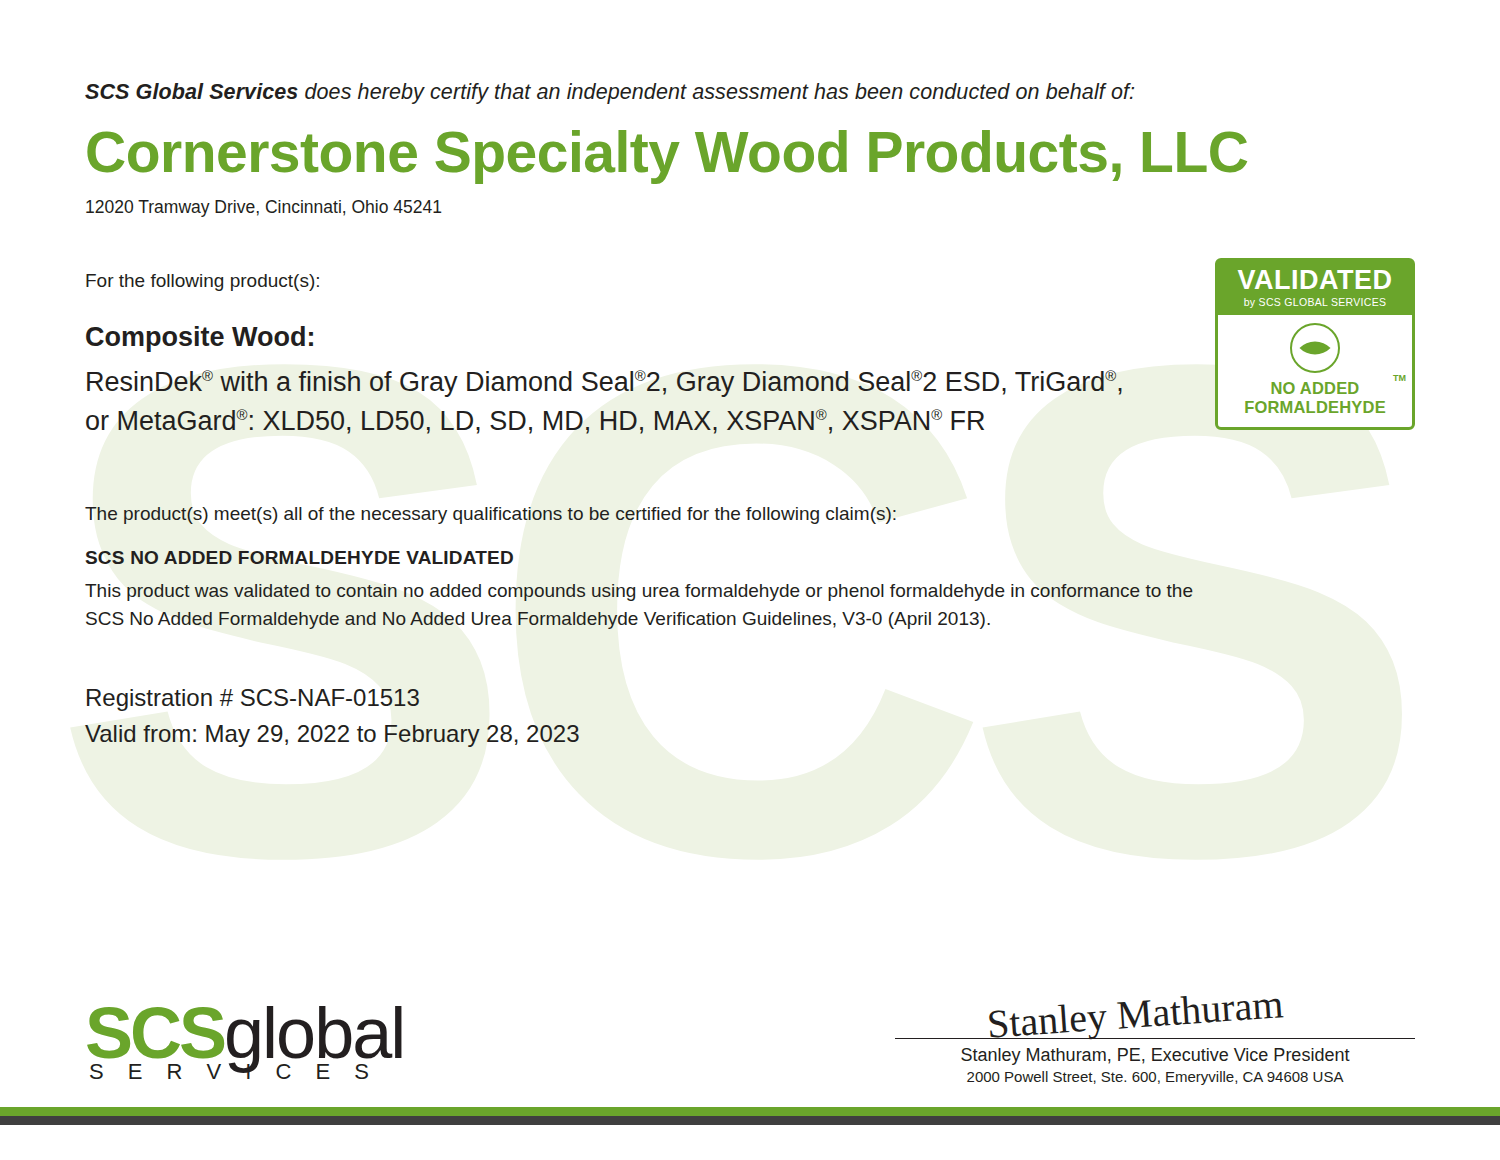SCS
VALIDATED by SCS GLOBAL SERVICES
TM
NO ADDED
FORMALDEHYDE
SCS Global Services does hereby certify that an independent assessment has been conducted on behalf of:
Cornerstone Specialty Wood Products, LLC
12020 Tramway Drive, Cincinnati, Ohio 45241
For the following product(s):
Composite Wood:
ResinDek® with a finish of Gray Diamond Seal®2, Gray Diamond Seal®2 ESD, TriGard®, or MetaGard®: XLD50, LD50, LD, SD, MD, HD, MAX, XSPAN®, XSPAN® FR
The product(s) meet(s) all of the necessary qualifications to be certified for the following claim(s):
SCS NO ADDED FORMALDEHYDE VALIDATED
This product was validated to contain no added compounds using urea formaldehyde or phenol formaldehyde in conformance to the SCS No Added Formaldehyde and No Added Urea Formaldehyde Verification Guidelines, V3-0 (April 2013).
Registration # SCS-NAF-01513
Valid from: May 29, 2022 to February 28, 2023
SCS global
S E R V I C E S
Stanley Mathuram
Stanley Mathuram, PE, Executive Vice President
2000 Powell Street, Ste. 600, Emeryville, CA 94608 USA